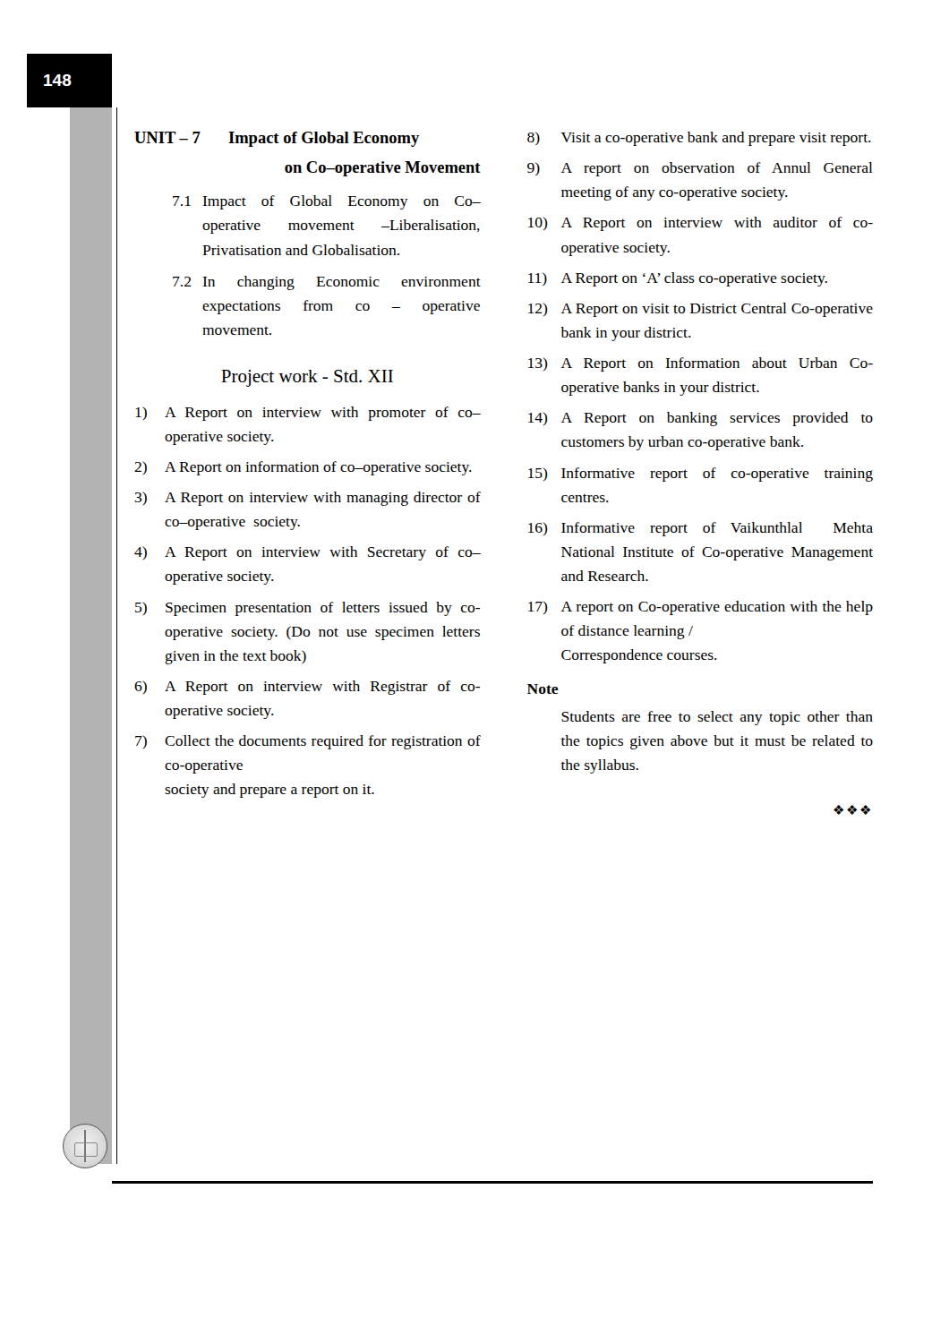148
UNIT – 7 Impact of Global Economy
on Co–operative Movement
7.1 Impact of Global Economy on Co–operative movement –Liberalisation, Privatisation and Globalisation.
7.2 In changing Economic environment expectations from co – operative movement.
Project work - Std. XII
1) A Report on interview with promoter of co–operative society.
2) A Report on information of co–operative society.
3) A Report on interview with managing director of co–operative society.
4) A Report on interview with Secretary of co–operative society.
5) Specimen presentation of letters issued by co-operative society. (Do not use specimen letters given in the text book)
6) A Report on interview with Registrar of co-operative society.
7) Collect the documents required for registration of co-operative
society and prepare a report on it.
8) Visit a co-operative bank and prepare visit report.
9) A report on observation of Annul General meeting of any co-operative society.
10) A Report on interview with auditor of co-operative society.
11) A Report on ‘A’ class co-operative society.
12) A Report on visit to District Central Co-operative bank in your district.
13) A Report on Information about Urban Co-operative banks in your district.
14) A Report on banking services provided to customers by urban co-operative bank.
15) Informative report of co-operative training centres.
16) Informative report of Vaikunthlal Mehta National Institute of Co-operative Management and Research.
17) A report on Co-operative education with the help of distance learning /
Correspondence courses.
Note
Students are free to select any topic other than the topics given above but it must be related to the syllabus.
❖❖❖